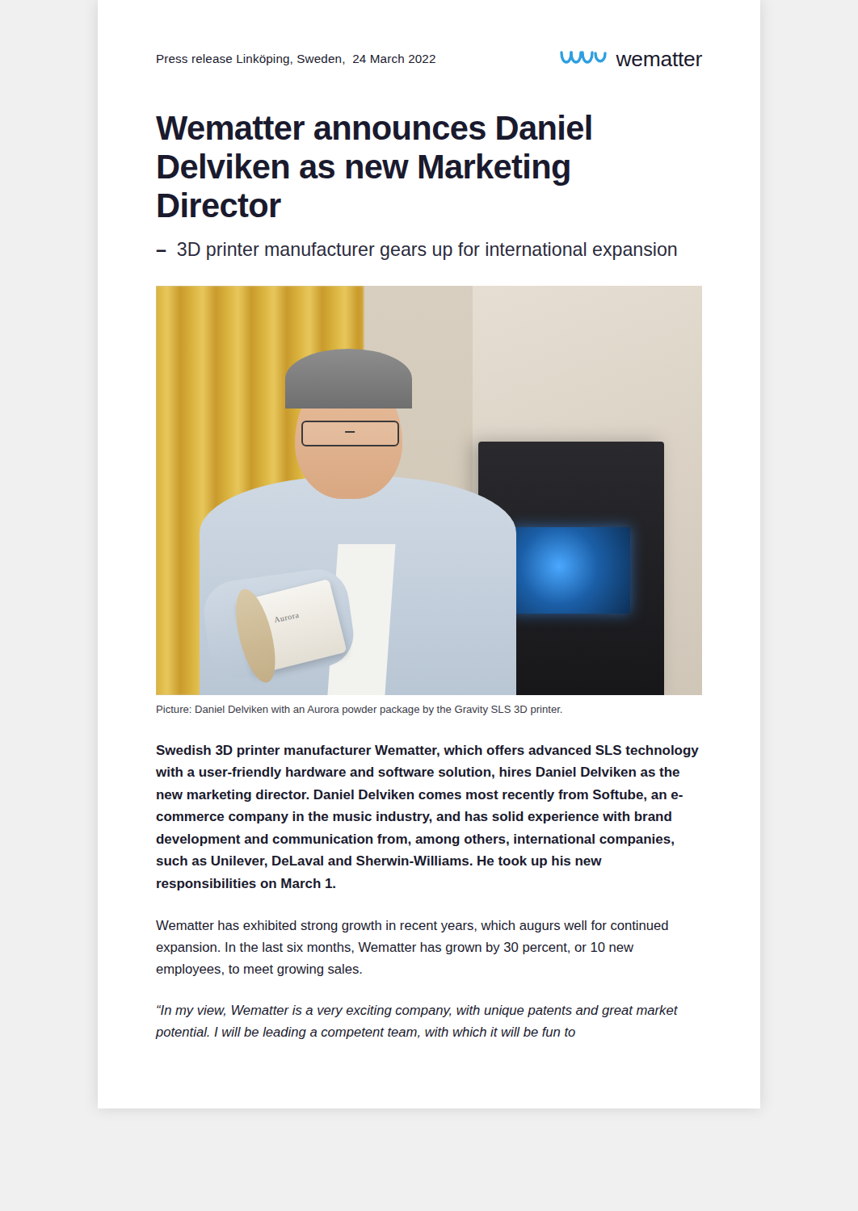Press release Linköping, Sweden, 24 March 2022
wematter
Wematter announces Daniel Delviken as new Marketing Director
– 3D printer manufacturer gears up for international expansion
Aurora
Picture: Daniel Delviken with an Aurora powder package by the Gravity SLS 3D printer.
Swedish 3D printer manufacturer Wematter, which offers advanced SLS technology with a user-friendly hardware and software solution, hires Daniel Delviken as the new marketing director. Daniel Delviken comes most recently from Softube, an e-commerce company in the music industry, and has solid experience with brand development and communication from, among others, international companies, such as Unilever, DeLaval and Sherwin-Williams. He took up his new responsibilities on March 1.
Wematter has exhibited strong growth in recent years, which augurs well for continued expansion. In the last six months, Wematter has grown by 30 percent, or 10 new employees, to meet growing sales.
“In my view, Wematter is a very exciting company, with unique patents and great market potential. I will be leading a competent team, with which it will be fun to